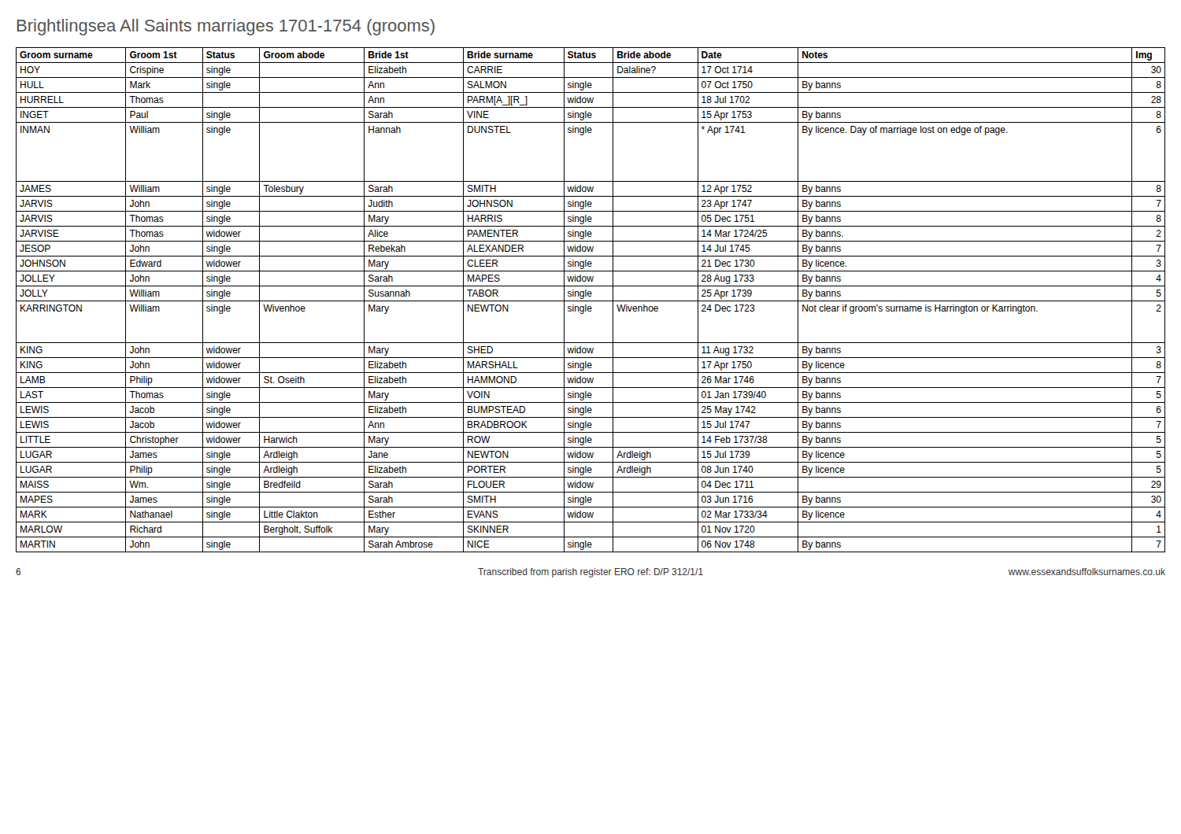Brightlingsea All Saints marriages 1701-1754 (grooms)
| Groom surname | Groom 1st | Status | Groom abode | Bride 1st | Bride surname | Status | Bride abode | Date | Notes | Img |
| --- | --- | --- | --- | --- | --- | --- | --- | --- | --- | --- |
| HOY | Crispine | single | | Elizabeth | CARRIE | | Dalaline? | 17 Oct 1714 | | 30 |
| HULL | Mark | single | | Ann | SALMON | single | | 07 Oct 1750 | By banns | 8 |
| HURRELL | Thomas | | | Ann | PARM[A_][R_] | widow | | 18 Jul 1702 | | 28 |
| INGET | Paul | single | | Sarah | VINE | single | | 15 Apr 1753 | By banns | 8 |
| INMAN | William | single | | Hannah | DUNSTEL | single | | * Apr 1741 | By licence. Day of marriage lost on edge of page. | 6 |
| JAMES | William | single | Tolesbury | Sarah | SMITH | widow | | 12 Apr 1752 | By banns | 8 |
| JARVIS | John | single | | Judith | JOHNSON | single | | 23 Apr 1747 | By banns | 7 |
| JARVIS | Thomas | single | | Mary | HARRIS | single | | 05 Dec 1751 | By banns | 8 |
| JARVISE | Thomas | widower | | Alice | PAMENTER | single | | 14 Mar 1724/25 | By banns. | 2 |
| JESOP | John | single | | Rebekah | ALEXANDER | widow | | 14 Jul 1745 | By banns | 7 |
| JOHNSON | Edward | widower | | Mary | CLEER | single | | 21 Dec 1730 | By licence. | 3 |
| JOLLEY | John | single | | Sarah | MAPES | widow | | 28 Aug 1733 | By banns | 4 |
| JOLLY | William | single | | Susannah | TABOR | single | | 25 Apr 1739 | By banns | 5 |
| KARRINGTON | William | single | Wivenhoe | Mary | NEWTON | single | Wivenhoe | 24 Dec 1723 | Not clear if groom's surname is Harrington or Karrington. | 2 |
| KING | John | widower | | Mary | SHED | widow | | 11 Aug 1732 | By banns | 3 |
| KING | John | widower | | Elizabeth | MARSHALL | single | | 17 Apr 1750 | By licence | 8 |
| LAMB | Philip | widower | St. Oseith | Elizabeth | HAMMOND | widow | | 26 Mar 1746 | By banns | 7 |
| LAST | Thomas | single | | Mary | VOIN | single | | 01 Jan 1739/40 | By banns | 5 |
| LEWIS | Jacob | single | | Elizabeth | BUMPSTEAD | single | | 25 May 1742 | By banns | 6 |
| LEWIS | Jacob | widower | | Ann | BRADBROOK | single | | 15 Jul 1747 | By banns | 7 |
| LITTLE | Christopher | widower | Harwich | Mary | ROW | single | | 14 Feb 1737/38 | By banns | 5 |
| LUGAR | James | single | Ardleigh | Jane | NEWTON | widow | Ardleigh | 15 Jul 1739 | By licence | 5 |
| LUGAR | Philip | single | Ardleigh | Elizabeth | PORTER | single | Ardleigh | 08 Jun 1740 | By licence | 5 |
| MAISS | Wm. | single | Bredfeild | Sarah | FLOUER | widow | | 04 Dec 1711 | | 29 |
| MAPES | James | single | | Sarah | SMITH | single | | 03 Jun 1716 | By banns | 30 |
| MARK | Nathanael | single | Little Clakton | Esther | EVANS | widow | | 02 Mar 1733/34 | By licence | 4 |
| MARLOW | Richard | | Bergholt, Suffolk | Mary | SKINNER | | | 01 Nov 1720 | | 1 |
| MARTIN | John | single | | Sarah Ambrose | NICE | single | | 06 Nov 1748 | By banns | 7 |
6
Transcribed from parish register ERO ref: D/P 312/1/1
www.essexandsuffolksurnames.co.uk